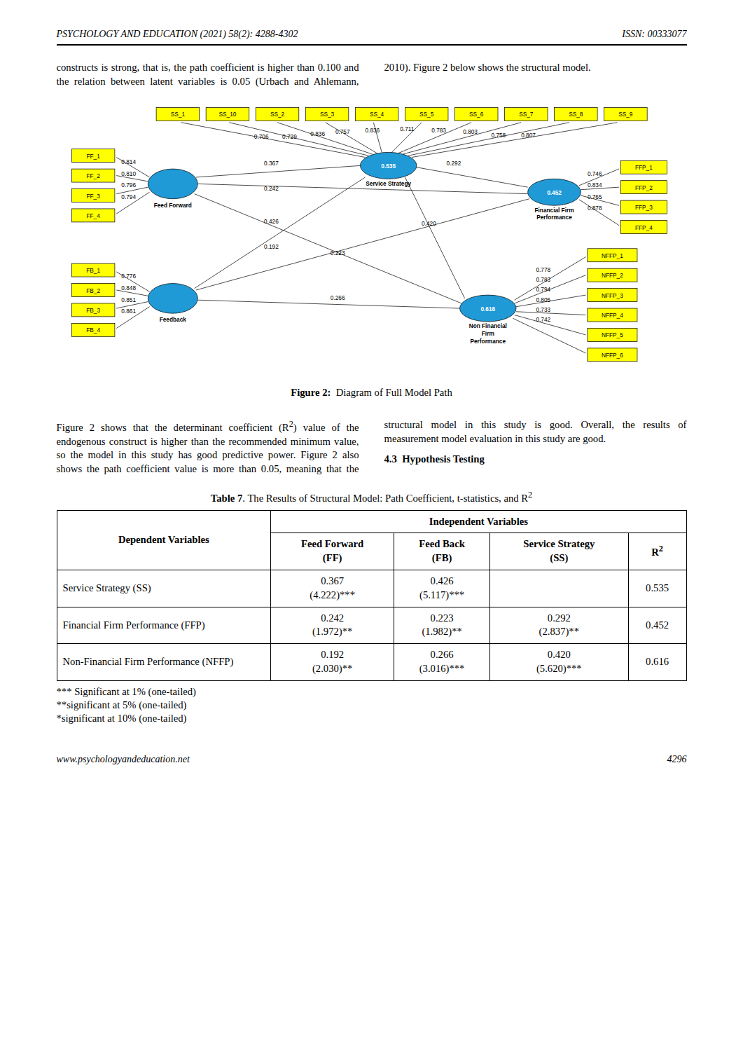PSYCHOLOGY AND EDUCATION (2021) 58(2): 4288-4302
ISSN: 00333077
constructs is strong, that is, the path coefficient is higher than 0.100 and the relation between latent variables is 0.05 (Urbach and Ahlemann, 2010). Figure 2 below shows the structural model.
SS_1 SS_10 SS_2 SS_3 SS_4 SS_5 SS_6 SS_7 SS_8 SS_9 0.535 Service Strategy 0.706 0.729 0.836 0.757 0.836 0.711 0.783 0.803 0.758 0.807 FF_1 FF_2 FF_3 FF_4 Feed Forward 0.814 0.810 0.796 0.794 FB_1 FB_2 FB_3 FB_4 Feedback 0.776 0.848 0.851 0.861 0.452 Financial Firm Performance FFP_1 FFP_2 FFP_3 FFP_4 0.746 0.834 0.765 0.878 0.616 Non Financial Firm Performance NFFP_1 NFFP_2 NFFP_3 NFFP_4 NFFP_5 NFFP_6 0.778 0.783 0.794 0.805 0.733 0.742 0.367 0.242 0.426 0.192 0.223 0.266 0.292 0.420
Figure 2: Diagram of Full Model Path
Figure 2 shows that the determinant coefficient (R2) value of the endogenous construct is higher than the recommended minimum value, so the model in this study has good predictive power. Figure 2 also shows the path coefficient value is more than 0.05, meaning that the structural model in this study is good. Overall, the results of measurement model evaluation in this study are good.
4.3 Hypothesis Testing
Table 7. The Results of Structural Model: Path Coefficient, t-statistics, and R2
| Dependent Variables | Independent Variables |
| --- | --- |
| Feed Forward (FF) | Feed Back (FB) | Service Strategy (SS) | R 2 |
| Service Strategy (SS) | 0.367 (4.222)*** | 0.426 (5.117)*** | | 0.535 |
| Financial Firm Performance (FFP) | 0.242 (1.972)** | 0.223 (1.982)** | 0.292 (2.837)** | 0.452 |
| Non-Financial Firm Performance (NFFP) | 0.192 (2.030)** | 0.266 (3.016)*** | 0.420 (5.620)*** | 0.616 |
*** Significant at 1% (one-tailed)
**significant at 5% (one-tailed)
*significant at 10% (one-tailed)
www.psychologyandeducation.net
4296